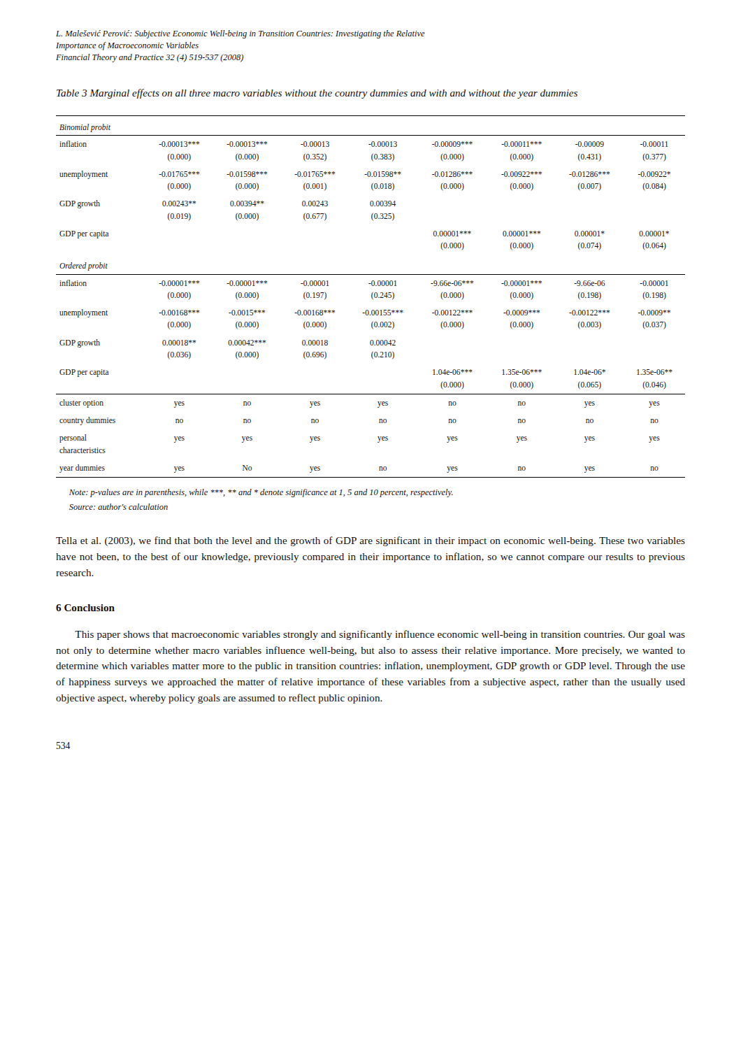L. Malešević Perović: Subjective Economic Well-being in Transition Countries: Investigating the Relative
Importance of Macroeconomic Variables
Financial Theory and Practice 32 (4) 519-537 (2008)
Table 3 Marginal effects on all three macro variables without the country dummies and with and without the year dummies
| Binomial probit |
| inflation | -0.00013*** (0.000) | -0.00013*** (0.000) | -0.00013 (0.352) | -0.00013 (0.383) | -0.00009*** (0.000) | -0.00011*** (0.000) | -0.00009 (0.431) | -0.00011 (0.377) |
| unemployment | -0.01765*** (0.000) | -0.01598*** (0.000) | -0.01765*** (0.001) | -0.01598** (0.018) | -0.01286*** (0.000) | -0.00922*** (0.000) | -0.01286*** (0.007) | -0.00922* (0.084) |
| GDP growth | 0.00243** (0.019) | 0.00394** (0.000) | 0.00243 (0.677) | 0.00394 (0.325) | | | | |
| GDP per capita | | | | | 0.00001*** (0.000) | 0.00001*** (0.000) | 0.00001* (0.074) | 0.00001* (0.064) |
| Ordered probit |
| inflation | -0.00001*** (0.000) | -0.00001*** (0.000) | -0.00001 (0.197) | -0.00001 (0.245) | -9.66e-06*** (0.000) | -0.00001*** (0.000) | -9.66e-06 (0.198) | -0.00001 (0.198) |
| unemployment | -0.00168*** (0.000) | -0.0015*** (0.000) | -0.00168*** (0.000) | -0.00155*** (0.002) | -0.00122*** (0.000) | -0.0009*** (0.000) | -0.00122*** (0.003) | -0.0009** (0.037) |
| GDP growth | 0.00018** (0.036) | 0.00042*** (0.000) | 0.00018 (0.696) | 0.00042 (0.210) | | | | |
| GDP per capita | | | | | 1.04e-06*** (0.000) | 1.35e-06*** (0.000) | 1.04e-06* (0.065) | 1.35e-06** (0.046) |
| cluster option | yes | no | yes | yes | no | no | yes | yes |
| country dummies | no | no | no | no | no | no | no | no |
| personal characteristics | yes | yes | yes | yes | yes | yes | yes | yes |
| year dummies | yes | No | yes | no | yes | no | yes | no |
Note: p-values are in parenthesis, while ***, ** and * denote significance at 1, 5 and 10 percent, respectively.
Source: author's calculation
Tella et al. (2003), we find that both the level and the growth of GDP are significant in their impact on economic well-being. These two variables have not been, to the best of our knowledge, previously compared in their importance to inflation, so we cannot compare our results to previous research.
6 Conclusion
This paper shows that macroeconomic variables strongly and significantly influence economic well-being in transition countries. Our goal was not only to determine whether macro variables influence well-being, but also to assess their relative importance. More precisely, we wanted to determine which variables matter more to the public in transition countries: inflation, unemployment, GDP growth or GDP level. Through the use of happiness surveys we approached the matter of relative importance of these variables from a subjective aspect, rather than the usually used objective aspect, whereby policy goals are assumed to reflect public opinion.
534